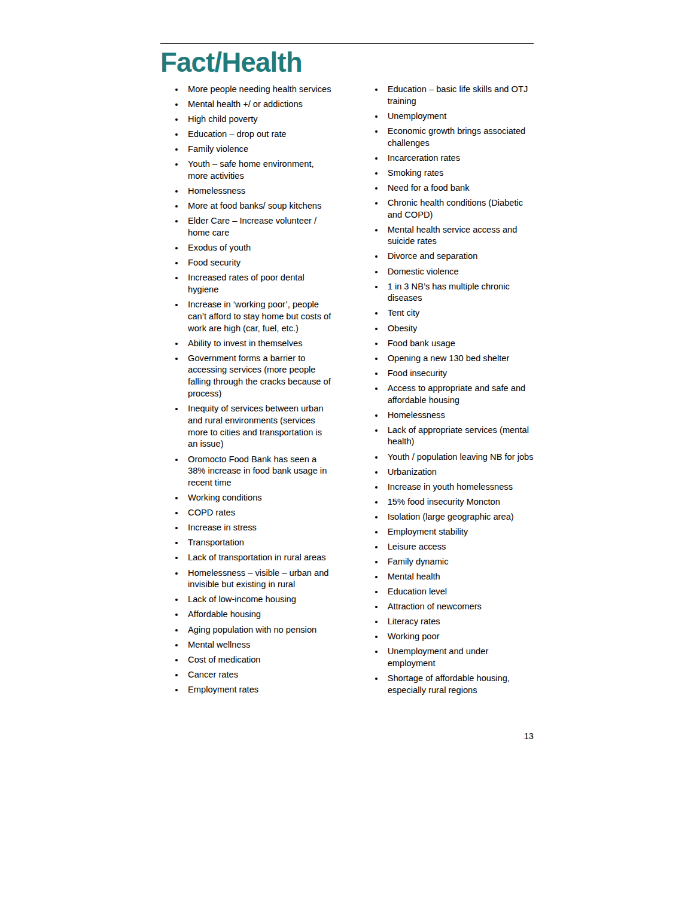Fact/Health
More people needing health services
Mental health +/ or addictions
High child poverty
Education – drop out rate
Family violence
Youth – safe home environment, more activities
Homelessness
More at food banks/ soup kitchens
Elder Care – Increase volunteer / home care
Exodus of youth
Food security
Increased rates of poor dental hygiene
Increase in ‘working poor’, people can’t afford to stay home but costs of work are high (car, fuel, etc.)
Ability to invest in themselves
Government forms a barrier to accessing services (more people falling through the cracks because of process)
Inequity of services between urban and rural environments (services more to cities and transportation is an issue)
Oromocto Food Bank has seen a 38% increase in food bank usage in recent time
Working conditions
COPD rates
Increase in stress
Transportation
Lack of transportation in rural areas
Homelessness – visible – urban and invisible but existing in rural
Lack of low-income housing
Affordable housing
Aging population with no pension
Mental wellness
Cost of medication
Cancer rates
Employment rates
Education – basic life skills and OTJ training
Unemployment
Economic growth brings associated challenges
Incarceration rates
Smoking rates
Need for a food bank
Chronic health conditions (Diabetic and COPD)
Mental health service access and suicide rates
Divorce and separation
Domestic violence
1 in 3 NB’s has multiple chronic diseases
Tent city
Obesity
Food bank usage
Opening a new 130 bed shelter
Food insecurity
Access to appropriate and safe and affordable housing
Homelessness
Lack of appropriate services (mental health)
Youth / population leaving NB for jobs
Urbanization
Increase in youth homelessness
15% food insecurity Moncton
Isolation (large geographic area)
Employment stability
Leisure access
Family dynamic
Mental health
Education level
Attraction of newcomers
Literacy rates
Working poor
Unemployment and under employment
Shortage of affordable housing, especially rural regions
13